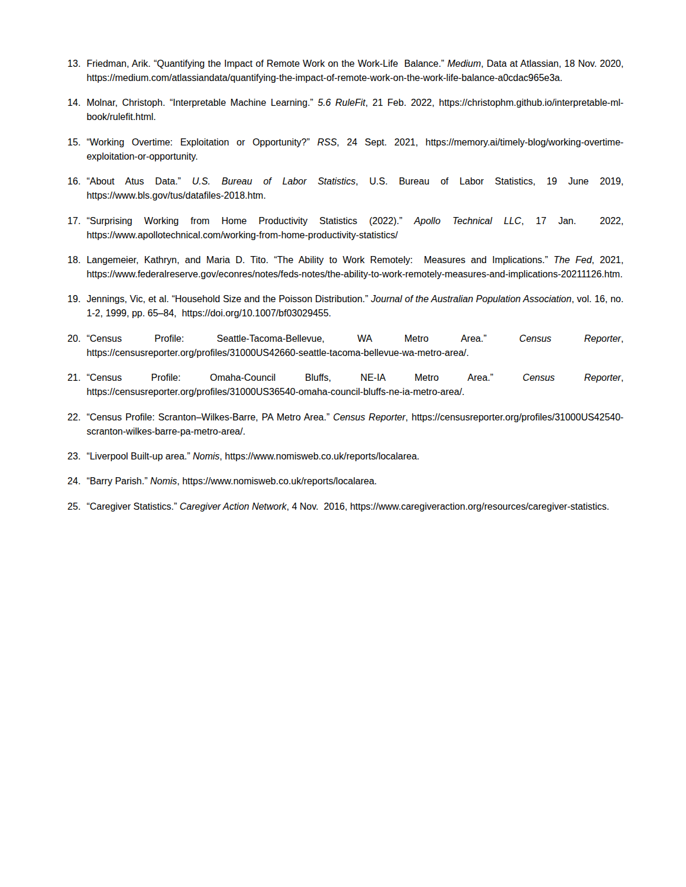Friedman, Arik. “Quantifying the Impact of Remote Work on the Work-Life Balance.” Medium, Data at Atlassian, 18 Nov. 2020, https://medium.com/atlassiandata/quantifying-the-impact-of-remote-work-on-the-work-life-balance-a0cdac965e3a.
Molnar, Christoph. “Interpretable Machine Learning.” 5.6 RuleFit, 21 Feb. 2022, https://christophm.github.io/interpretable-ml-book/rulefit.html.
“Working Overtime: Exploitation or Opportunity?” RSS, 24 Sept. 2021, https://memory.ai/timely-blog/working-overtime-exploitation-or-opportunity.
“About Atus Data.” U.S. Bureau of Labor Statistics, U.S. Bureau of Labor Statistics, 19 June 2019, https://www.bls.gov/tus/datafiles-2018.htm.
“Surprising Working from Home Productivity Statistics (2022).” Apollo Technical LLC, 17 Jan. 2022, https://www.apollotechnical.com/working-from-home-productivity-statistics/
Langemeier, Kathryn, and Maria D. Tito. “The Ability to Work Remotely: Measures and Implications.” The Fed, 2021, https://www.federalreserve.gov/econres/notes/feds-notes/the-ability-to-work-remotely-measures-and-implications-20211126.htm.
Jennings, Vic, et al. “Household Size and the Poisson Distribution.” Journal of the Australian Population Association, vol. 16, no. 1-2, 1999, pp. 65–84, https://doi.org/10.1007/bf03029455.
“Census Profile: Seattle-Tacoma-Bellevue, WA Metro Area.” Census Reporter, https://censusreporter.org/profiles/31000US42660-seattle-tacoma-bellevue-wa-metro-area/.
“Census Profile: Omaha-Council Bluffs, NE-IA Metro Area.” Census Reporter, https://censusreporter.org/profiles/31000US36540-omaha-council-bluffs-ne-ia-metro-area/.
“Census Profile: Scranton–Wilkes-Barre, PA Metro Area.” Census Reporter, https://censusreporter.org/profiles/31000US42540-scranton-wilkes-barre-pa-metro-area/.
“Liverpool Built-up area.” Nomis, https://www.nomisweb.co.uk/reports/localarea.
“Barry Parish.” Nomis, https://www.nomisweb.co.uk/reports/localarea.
“Caregiver Statistics.” Caregiver Action Network, 4 Nov. 2016, https://www.caregiveraction.org/resources/caregiver-statistics.